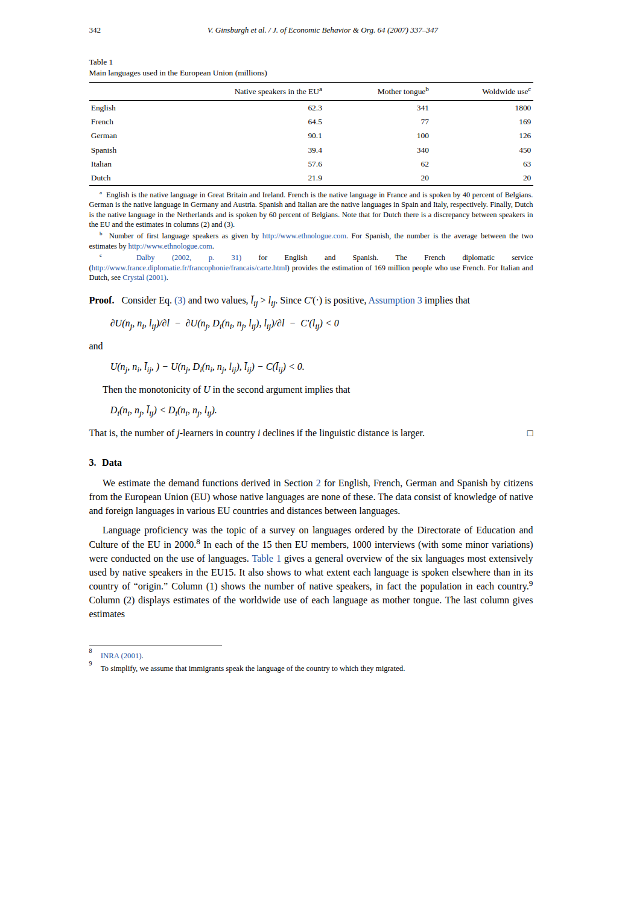342 V. Ginsburgh et al. / J. of Economic Behavior & Org. 64 (2007) 337–347
Table 1 Main languages used in the European Union (millions)
| | Native speakers in the EU a | Mother tongue b | Woldwide use c |
| --- | --- | --- | --- |
| English | 62.3 | 341 | 1800 |
| French | 64.5 | 77 | 169 |
| German | 90.1 | 100 | 126 |
| Spanish | 39.4 | 340 | 450 |
| Italian | 57.6 | 62 | 63 |
| Dutch | 21.9 | 20 | 20 |
a English is the native language in Great Britain and Ireland. French is the native language in France and is spoken by 40 percent of Belgians. German is the native language in Germany and Austria. Spanish and Italian are the native languages in Spain and Italy, respectively. Finally, Dutch is the native language in the Netherlands and is spoken by 60 percent of Belgians. Note that for Dutch there is a discrepancy between speakers in the EU and the estimates in columns (2) and (3).
b Number of first language speakers as given by http://www.ethnologue.com. For Spanish, the number is the average between the two estimates by http://www.ethnologue.com.
c Dalby (2002, p. 31) for English and Spanish. The French diplomatic service (http://www.france.diplomatie.fr/francophonie/francais/carte.html) provides the estimation of 169 million people who use French. For Italian and Dutch, see Crystal (2001).
Proof. Consider Eq. (3) and two values, l̄ij > lij. Since C′(·) is positive, Assumption 3 implies that
∂U(nj, ni, lij)/∂l − ∂U(nj, Di(ni, nj, lij), lij)/∂l − C′(lij) < 0
and
U(nj, ni, l̄ij, ) − U(nj, Di(ni, nj, lij), l̄ij) − C(l̄ij) < 0.
Then the monotonicity of U in the second argument implies that
Di(ni, nj, l̄ij) < Di(ni, nj, lij).
That is, the number of j-learners in country i declines if the linguistic distance is larger. □
3. Data
We estimate the demand functions derived in Section 2 for English, French, German and Spanish by citizens from the European Union (EU) whose native languages are none of these. The data consist of knowledge of native and foreign languages in various EU countries and distances between languages.
Language proficiency was the topic of a survey on languages ordered by the Directorate of Education and Culture of the EU in 2000.8 In each of the 15 then EU members, 1000 interviews (with some minor variations) were conducted on the use of languages. Table 1 gives a general overview of the six languages most extensively used by native speakers in the EU15. It also shows to what extent each language is spoken elsewhere than in its country of “origin.” Column (1) shows the number of native speakers, in fact the population in each country.9 Column (2) displays estimates of the worldwide use of each language as mother tongue. The last column gives estimates
8INRA (2001).
9To simplify, we assume that immigrants speak the language of the country to which they migrated.